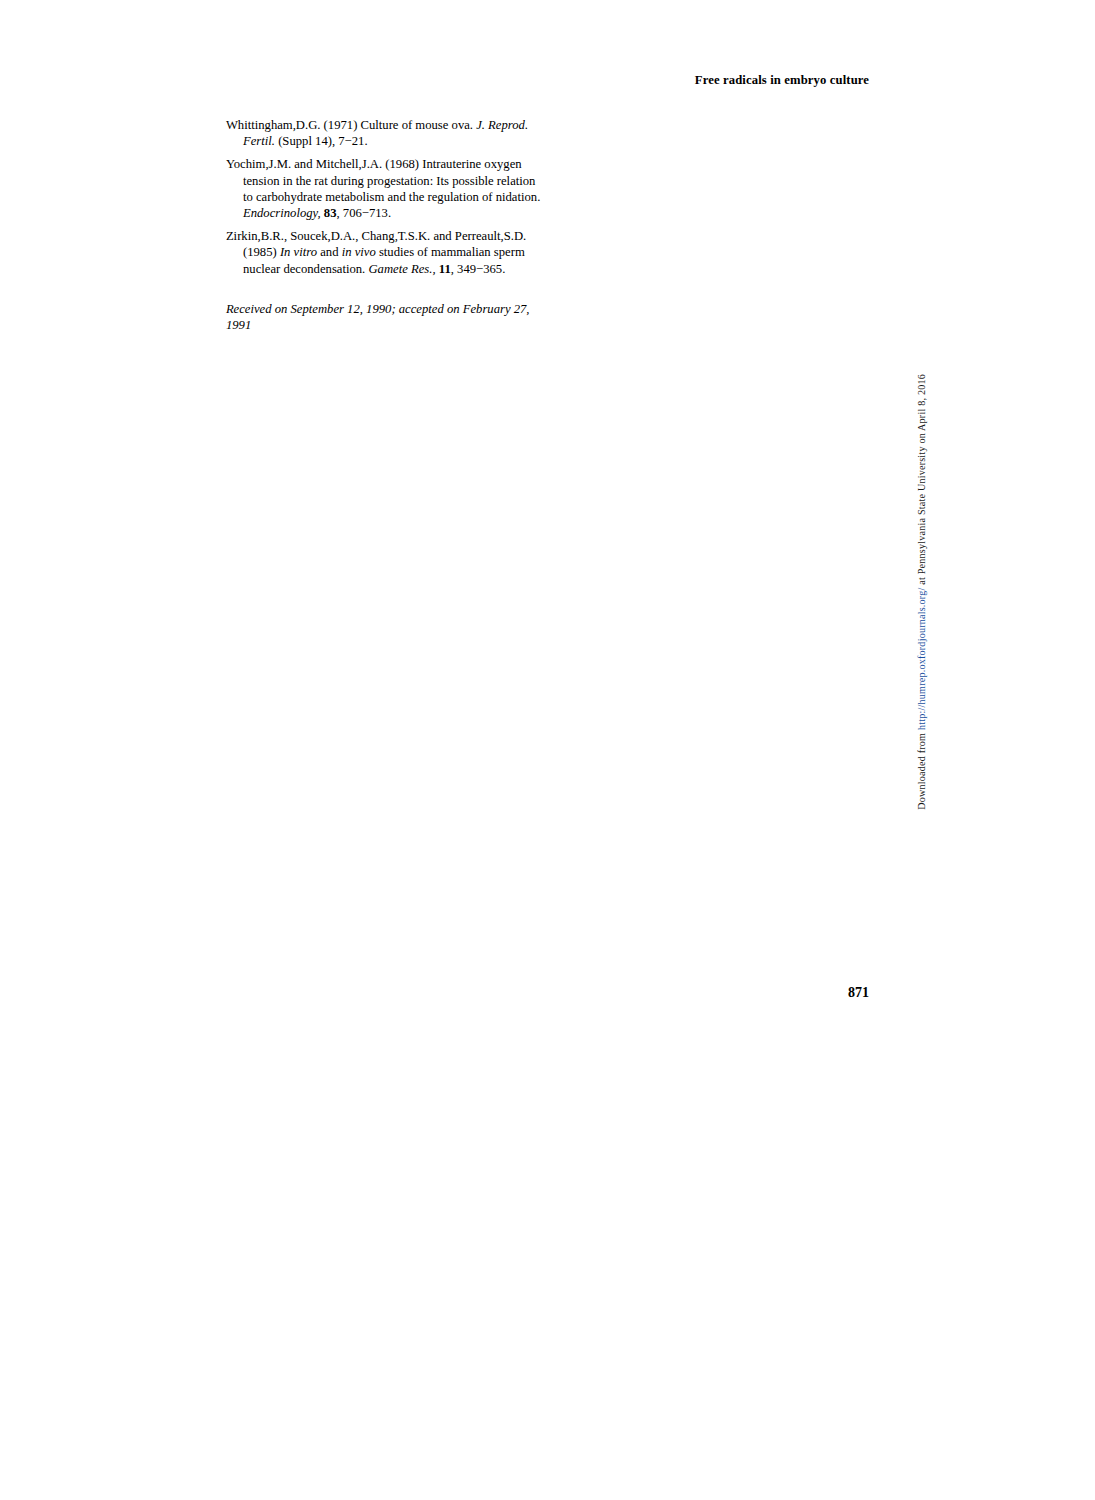Free radicals in embryo culture
Whittingham,D.G. (1971) Culture of mouse ova. J. Reprod. Fertil. (Suppl 14), 7−21.
Yochim,J.M. and Mitchell,J.A. (1968) Intrauterine oxygen tension in the rat during progestation: Its possible relation to carbohydrate metabolism and the regulation of nidation. Endocrinology, 83, 706−713.
Zirkin,B.R., Soucek,D.A., Chang,T.S.K. and Perreault,S.D. (1985) In vitro and in vivo studies of mammalian sperm nuclear decondensation. Gamete Res., 11, 349−365.
Received on September 12, 1990; accepted on February 27, 1991
Downloaded from http://humrep.oxfordjournals.org/ at Pennsylvania State University on April 8, 2016
871